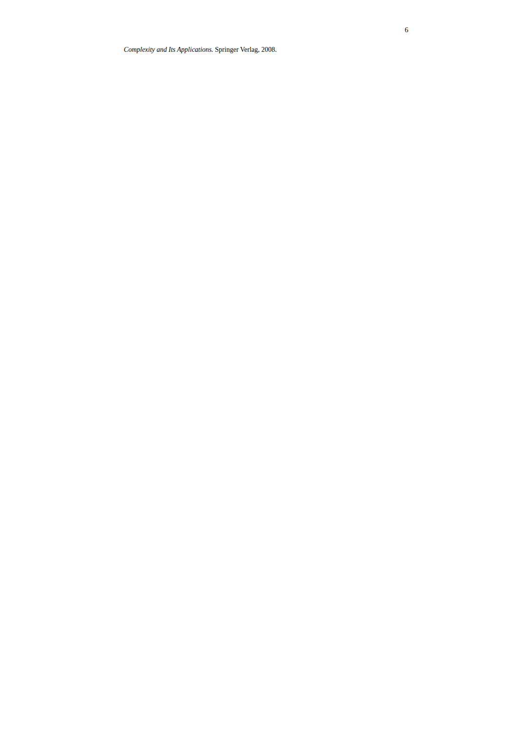6
Complexity and Its Applications. Springer Verlag, 2008.